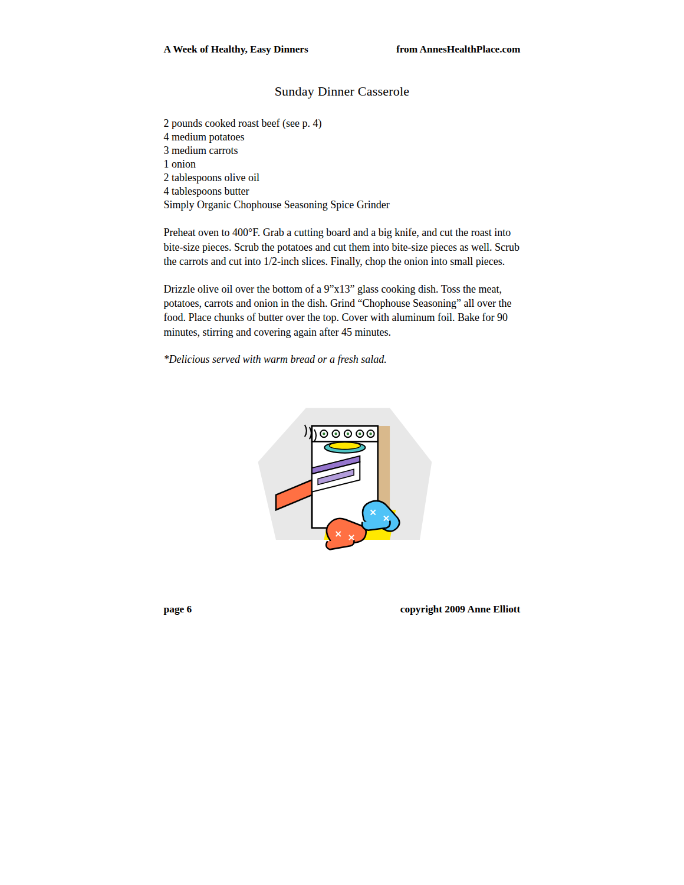A Week of Healthy, Easy Dinners from AnnesHealthPlace.com
Sunday Dinner Casserole
2 pounds cooked roast beef (see p. 4)
4 medium potatoes
3 medium carrots
1 onion
2 tablespoons olive oil
4 tablespoons butter
Simply Organic Chophouse Seasoning Spice Grinder
Preheat oven to 400°F. Grab a cutting board and a big knife, and cut the roast into bite-size pieces. Scrub the potatoes and cut them into bite-size pieces as well. Scrub the carrots and cut into 1/2-inch slices. Finally, chop the onion into small pieces.
Drizzle olive oil over the bottom of a 9”x13” glass cooking dish. Toss the meat, potatoes, carrots and onion in the dish. Grind “Chophouse Seasoning” all over the food. Place chunks of butter over the top. Cover with aluminum foil. Bake for 90 minutes, stirring and covering again after 45 minutes.
*Delicious served with warm bread or a fresh salad.
page 6 copyright 2009 Anne Elliott